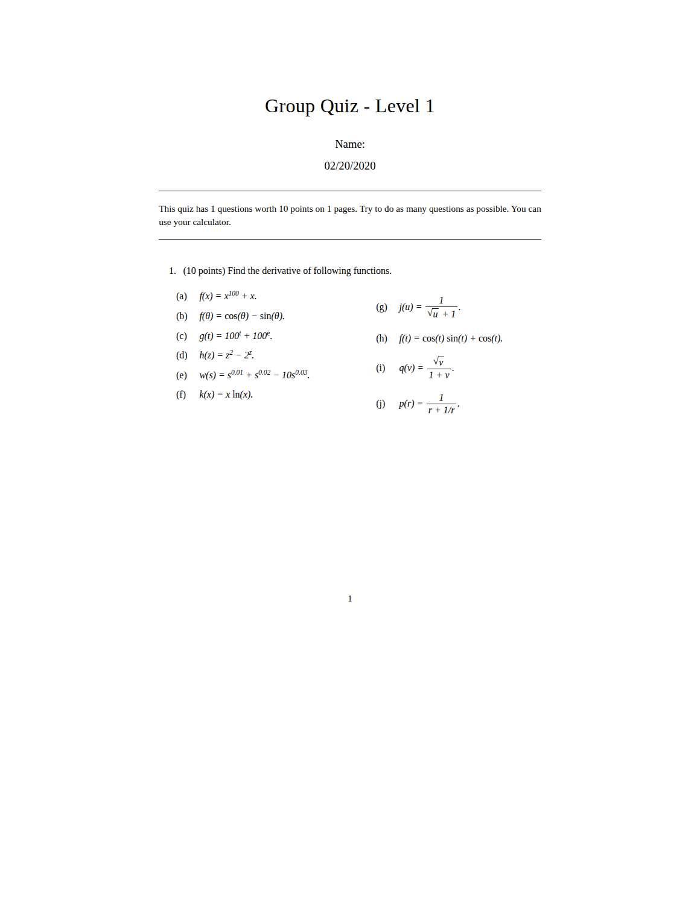Group Quiz - Level 1
Name:
02/20/2020
This quiz has 1 questions worth 10 points on 1 pages. Try to do as many questions as possible. You can use your calculator.
1.
(10 points) Find the derivative of following functions.
(a) f(x) = x100 + x.
(b) f(θ) = cos(θ) − sin(θ).
(c) g(t) = 100t + 100e.
(d) h(z) = z2 − 2z.
(e) w(s) = s0.01 + s0.02 − 10s0.03.
(f) k(x) = x ln(x).
(g) j(u) = 1 u + 1.
(h) f(t) = cos(t) sin(t) + cos(t).
(i) q(v) = v 1 + v.
(j) p(r) = 1 r + 1/r.
1